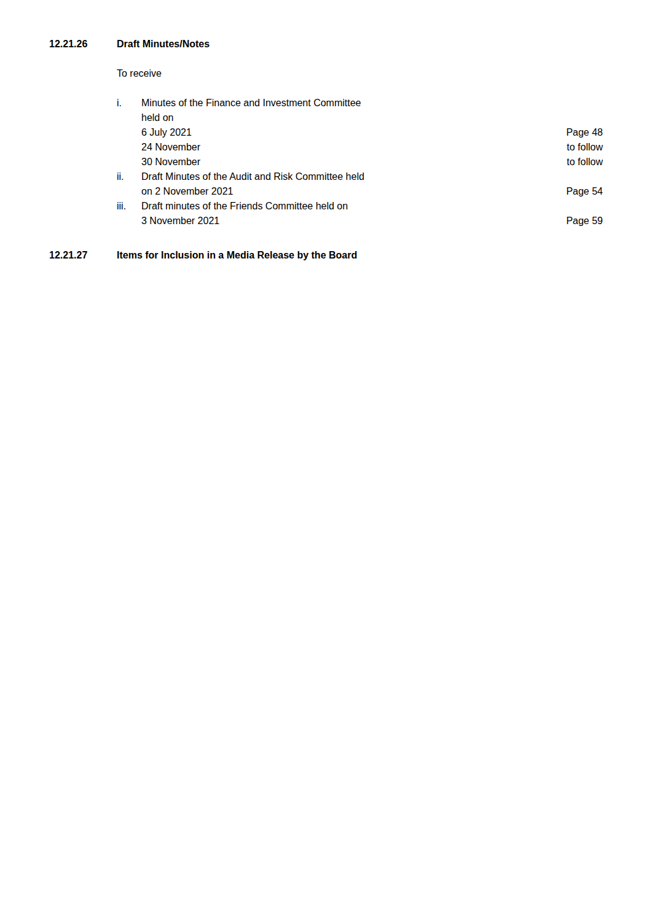12.21.26 Draft Minutes/Notes
To receive
| i. | Minutes of the Finance and Investment Committee held on | |
| | 6 July 2021 | Page 48 |
| | 24 November | to follow |
| | 30 November | to follow |
| ii. | Draft Minutes of the Audit and Risk Committee held | |
| | on 2 November 2021 | Page 54 |
| iii. | Draft minutes of the Friends Committee held on | |
| | 3 November 2021 | Page 59 |
12.21.27 Items for Inclusion in a Media Release by the Board